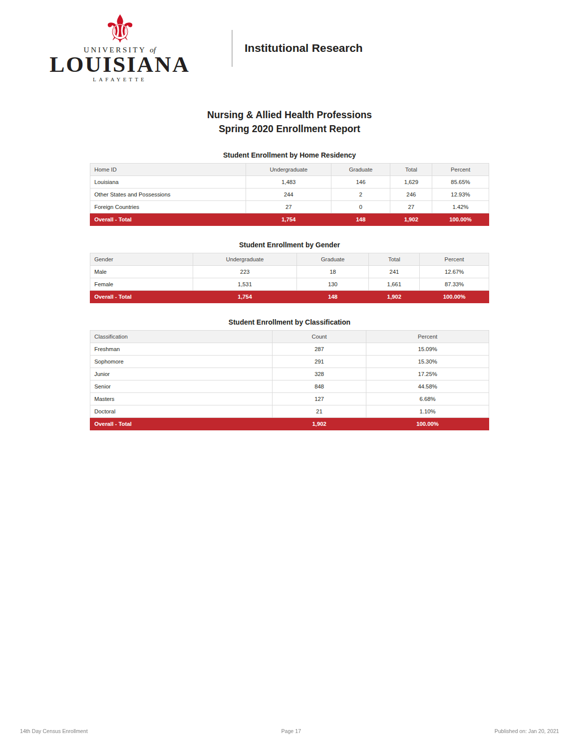⚜ UNIVERSITY of LOUISIANA LAFAYETTE
Institutional Research
Nursing & Allied Health Professions
Spring 2020 Enrollment Report
Student Enrollment by Home Residency
| Home ID | Undergraduate | Graduate | Total | Percent |
| --- | --- | --- | --- | --- |
| Louisiana | 1,483 | 146 | 1,629 | 85.65% |
| Other States and Possessions | 244 | 2 | 246 | 12.93% |
| Foreign Countries | 27 | 0 | 27 | 1.42% |
| Overall - Total | 1,754 | 148 | 1,902 | 100.00% |
Student Enrollment by Gender
| Gender | Undergraduate | Graduate | Total | Percent |
| --- | --- | --- | --- | --- |
| Male | 223 | 18 | 241 | 12.67% |
| Female | 1,531 | 130 | 1,661 | 87.33% |
| Overall - Total | 1,754 | 148 | 1,902 | 100.00% |
Student Enrollment by Classification
| Classification | Count | Percent |
| --- | --- | --- |
| Freshman | 287 | 15.09% |
| Sophomore | 291 | 15.30% |
| Junior | 328 | 17.25% |
| Senior | 848 | 44.58% |
| Masters | 127 | 6.68% |
| Doctoral | 21 | 1.10% |
| Overall - Total | 1,902 | 100.00% |
14th Day Census Enrollment
Page 17
Published on: Jan 20, 2021